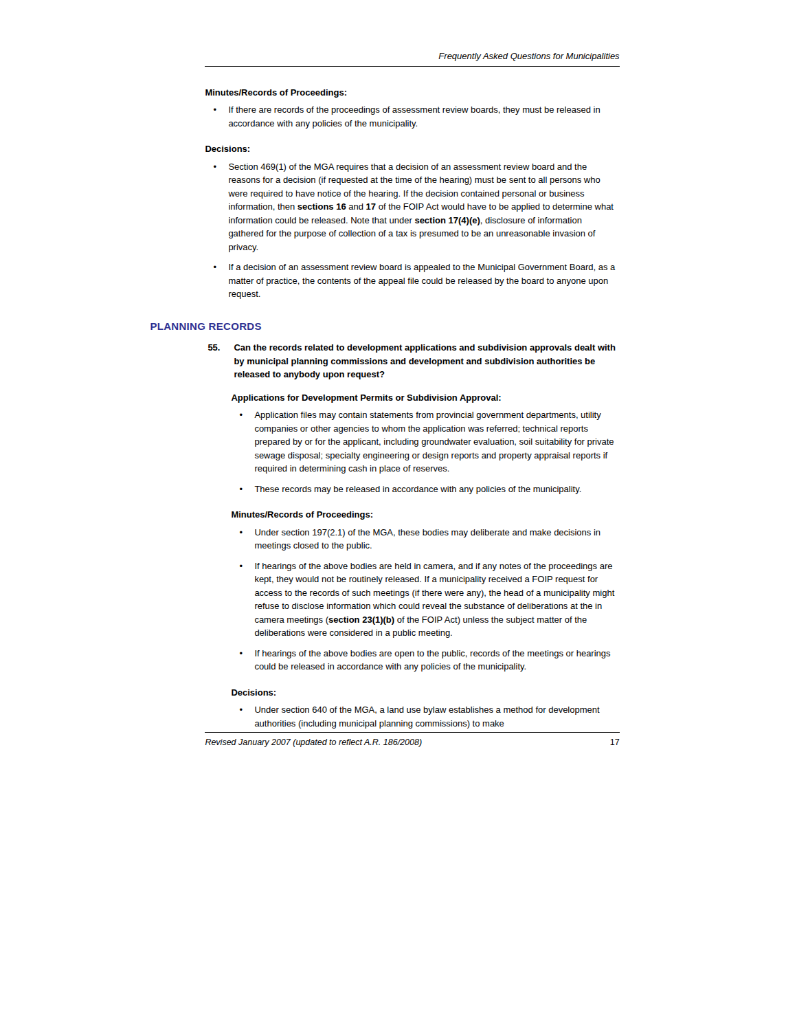Frequently Asked Questions for Municipalities
Minutes/Records of Proceedings:
If there are records of the proceedings of assessment review boards, they must be released in accordance with any policies of the municipality.
Decisions:
Section 469(1) of the MGA requires that a decision of an assessment review board and the reasons for a decision (if requested at the time of the hearing) must be sent to all persons who were required to have notice of the hearing. If the decision contained personal or business information, then sections 16 and 17 of the FOIP Act would have to be applied to determine what information could be released. Note that under section 17(4)(e), disclosure of information gathered for the purpose of collection of a tax is presumed to be an unreasonable invasion of privacy.
If a decision of an assessment review board is appealed to the Municipal Government Board, as a matter of practice, the contents of the appeal file could be released by the board to anyone upon request.
PLANNING RECORDS
55.
Can the records related to development applications and subdivision approvals dealt with by municipal planning commissions and development and subdivision authorities be released to anybody upon request?
Applications for Development Permits or Subdivision Approval:
Application files may contain statements from provincial government departments, utility companies or other agencies to whom the application was referred; technical reports prepared by or for the applicant, including groundwater evaluation, soil suitability for private sewage disposal; specialty engineering or design reports and property appraisal reports if required in determining cash in place of reserves.
These records may be released in accordance with any policies of the municipality.
Minutes/Records of Proceedings:
Under section 197(2.1) of the MGA, these bodies may deliberate and make decisions in meetings closed to the public.
If hearings of the above bodies are held in camera, and if any notes of the proceedings are kept, they would not be routinely released. If a municipality received a FOIP request for access to the records of such meetings (if there were any), the head of a municipality might refuse to disclose information which could reveal the substance of deliberations at the in camera meetings (section 23(1)(b) of the FOIP Act) unless the subject matter of the deliberations were considered in a public meeting.
If hearings of the above bodies are open to the public, records of the meetings or hearings could be released in accordance with any policies of the municipality.
Decisions:
Under section 640 of the MGA, a land use bylaw establishes a method for development authorities (including municipal planning commissions) to make
Revised January 2007 (updated to reflect A.R. 186/2008) 17